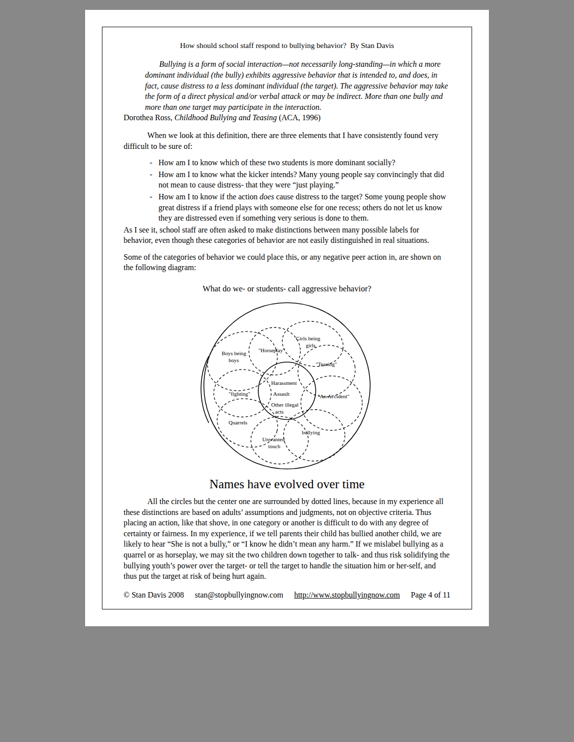How should school staff respond to bullying behavior? By Stan Davis
Bullying is a form of social interaction—not necessarily long-standing—in which a more dominant individual (the bully) exhibits aggressive behavior that is intended to, and does, in fact, cause distress to a less dominant individual (the target). The aggressive behavior may take the form of a direct physical and/or verbal attack or may be indirect. More than one bully and more than one target may participate in the interaction.
Dorothea Ross, Childhood Bullying and Teasing (ACA, 1996)
When we look at this definition, there are three elements that I have consistently found very difficult to be sure of:
How am I to know which of these two students is more dominant socially?
How am I to know what the kicker intends? Many young people say convincingly that did not mean to cause distress- that they were “just playing.”
How am I to know if the action does cause distress to the target? Some young people show great distress if a friend plays with someone else for one recess; others do not let us know they are distressed even if something very serious is done to them.
As I see it, school staff are often asked to make distinctions between many possible labels for behavior, even though these categories of behavior are not easily distinguished in real situations.
Some of the categories of behavior we could place this, or any negative peer action in, are shown on the following diagram:
What do we- or students- call aggressive behavior?
Boys being boys "Horseplay" Girls being girls "Teasing" "fighting" "An Accident" Quarrels Harassment Assault Other illegal acts Unwanted touch bullying
Names have evolved over time
All the circles but the center one are surrounded by dotted lines, because in my experience all these distinctions are based on adults’ assumptions and judgments, not on objective criteria. Thus placing an action, like that shove, in one category or another is difficult to do with any degree of certainty or fairness. In my experience, if we tell parents their child has bullied another child, we are likely to hear “She is not a bully,” or “I know he didn’t mean any harm.” If we mislabel bullying as a quarrel or as horseplay, we may sit the two children down together to talk- and thus risk solidifying the bullying youth’s power over the target- or tell the target to handle the situation him or her-self, and thus put the target at risk of being hurt again.
© Stan Davis 2008 stan@stopbullyingnow.com http://www.stopbullyingnow.com Page 4 of 11